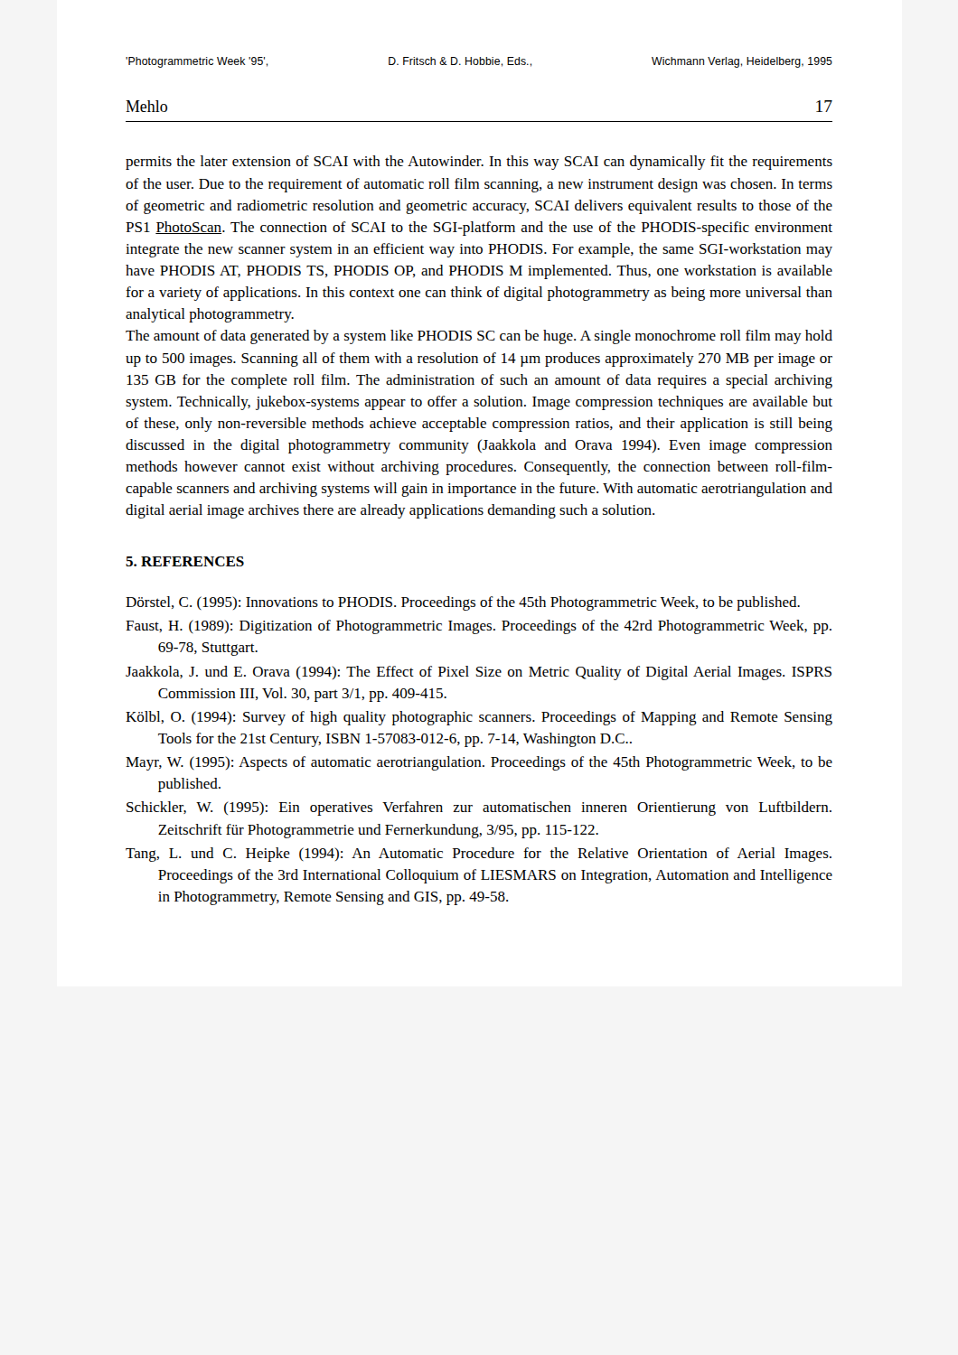'Photogrammetric Week '95', D. Fritsch & D. Hobbie, Eds., Wichmann Verlag, Heidelberg, 1995
Mehlo 17
permits the later extension of SCAI with the Autowinder. In this way SCAI can dynamically fit the requirements of the user. Due to the requirement of automatic roll film scanning, a new instrument design was chosen. In terms of geometric and radiometric resolution and geometric accuracy, SCAI delivers equivalent results to those of the PS1 PhotoScan. The connection of SCAI to the SGI-platform and the use of the PHODIS-specific environment integrate the new scanner system in an efficient way into PHODIS. For example, the same SGI-workstation may have PHODIS AT, PHODIS TS, PHODIS OP, and PHODIS M implemented. Thus, one workstation is available for a variety of applications. In this context one can think of digital photogrammetry as being more universal than analytical photogrammetry.
The amount of data generated by a system like PHODIS SC can be huge. A single monochrome roll film may hold up to 500 images. Scanning all of them with a resolution of 14 µm produces approximately 270 MB per image or 135 GB for the complete roll film. The administration of such an amount of data requires a special archiving system. Technically, jukebox-systems appear to offer a solution. Image compression techniques are available but of these, only non-reversible methods achieve acceptable compression ratios, and their application is still being discussed in the digital photogrammetry community (Jaakkola and Orava 1994). Even image compression methods however cannot exist without archiving procedures. Consequently, the connection between roll-film-capable scanners and archiving systems will gain in importance in the future. With automatic aerotriangulation and digital aerial image archives there are already applications demanding such a solution.
5. REFERENCES
Dörstel, C. (1995): Innovations to PHODIS. Proceedings of the 45th Photogrammetric Week, to be published.
Faust, H. (1989): Digitization of Photogrammetric Images. Proceedings of the 42rd Photogrammetric Week, pp. 69-78, Stuttgart.
Jaakkola, J. und E. Orava (1994): The Effect of Pixel Size on Metric Quality of Digital Aerial Images. ISPRS Commission III, Vol. 30, part 3/1, pp. 409-415.
Kölbl, O. (1994): Survey of high quality photographic scanners. Proceedings of Mapping and Remote Sensing Tools for the 21st Century, ISBN 1-57083-012-6, pp. 7-14, Washington D.C..
Mayr, W. (1995): Aspects of automatic aerotriangulation. Proceedings of the 45th Photogrammetric Week, to be published.
Schickler, W. (1995): Ein operatives Verfahren zur automatischen inneren Orientierung von Luftbildern. Zeitschrift für Photogrammetrie und Fernerkundung, 3/95, pp. 115-122.
Tang, L. und C. Heipke (1994): An Automatic Procedure for the Relative Orientation of Aerial Images. Proceedings of the 3rd International Colloquium of LIESMARS on Integration, Automation and Intelligence in Photogrammetry, Remote Sensing and GIS, pp. 49-58.